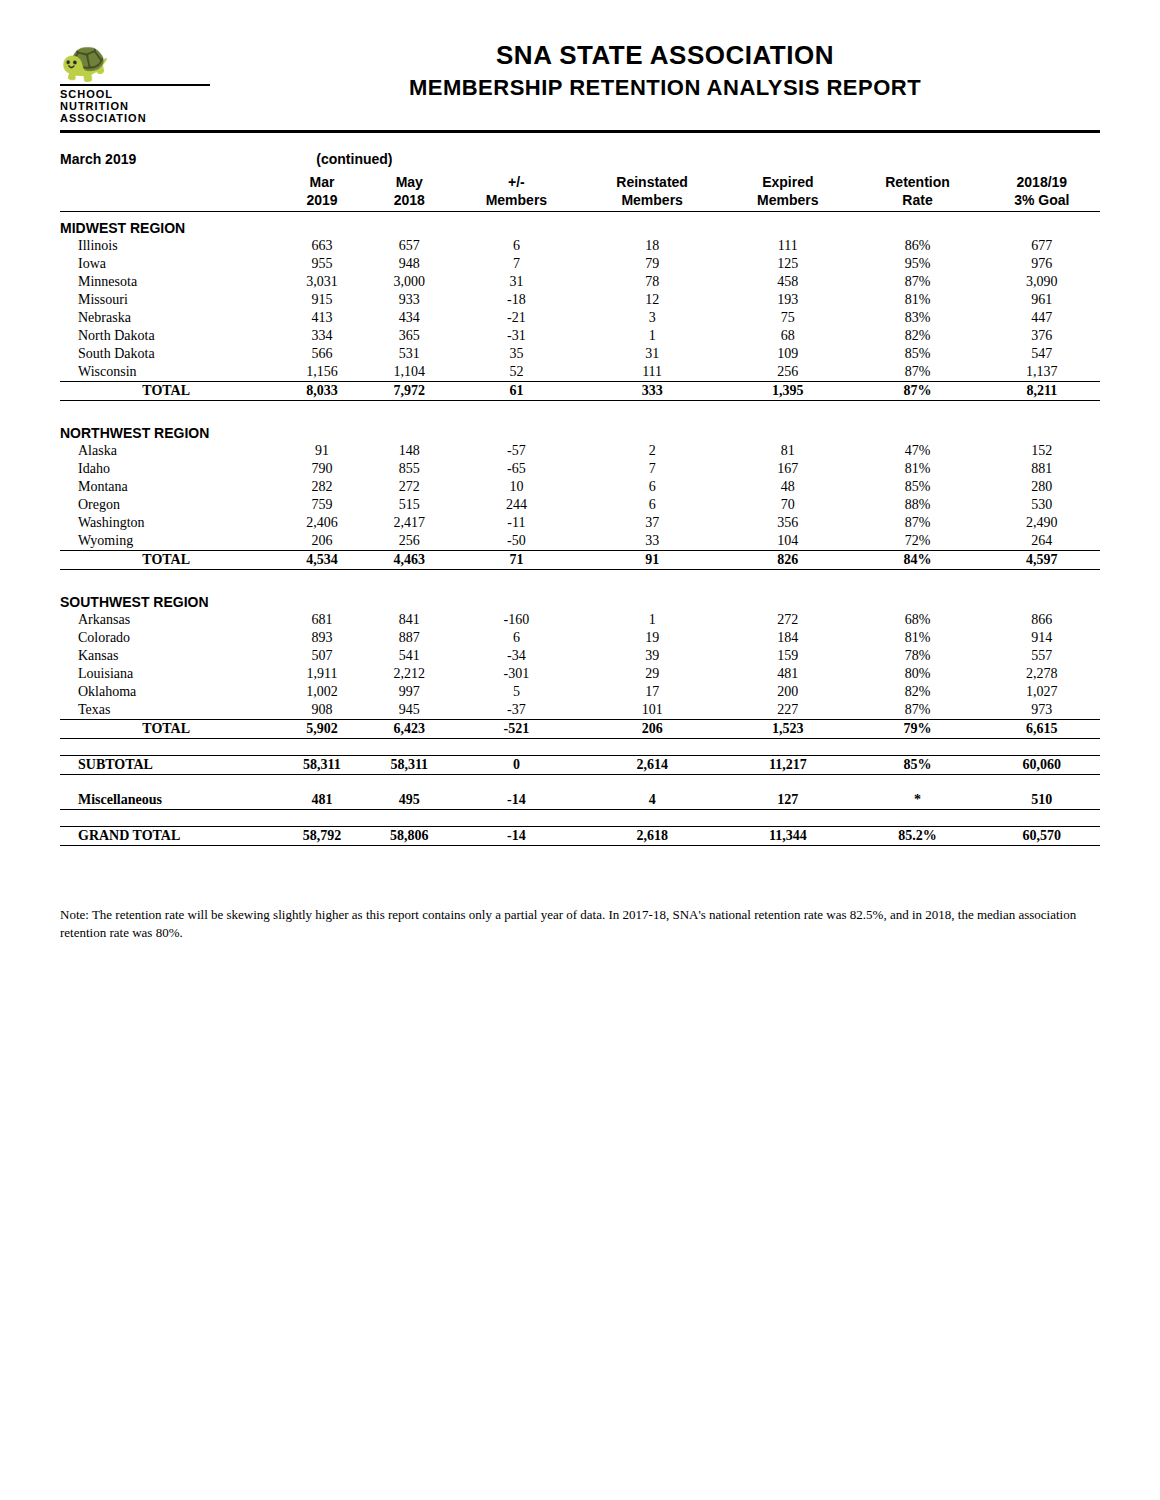🐢
School
Nutrition
Association
SNA STATE ASSOCIATION
MEMBERSHIP RETENTION ANALYSIS REPORT
March 2019 (continued)
| | Mar | May | +/- | Reinstated | Expired | Retention | 2018/19 |
| --- | --- | --- | --- | --- | --- | --- | --- |
| | 2019 | 2018 | Members | Members | Members | Rate | 3% Goal |
| MIDWEST REGION |
| Illinois | 663 | 657 | 6 | 18 | 111 | 86% | 677 |
| Iowa | 955 | 948 | 7 | 79 | 125 | 95% | 976 |
| Minnesota | 3,031 | 3,000 | 31 | 78 | 458 | 87% | 3,090 |
| Missouri | 915 | 933 | -18 | 12 | 193 | 81% | 961 |
| Nebraska | 413 | 434 | -21 | 3 | 75 | 83% | 447 |
| North Dakota | 334 | 365 | -31 | 1 | 68 | 82% | 376 |
| South Dakota | 566 | 531 | 35 | 31 | 109 | 85% | 547 |
| Wisconsin | 1,156 | 1,104 | 52 | 111 | 256 | 87% | 1,137 |
| TOTAL | 8,033 | 7,972 | 61 | 333 | 1,395 | 87% | 8,211 |
| NORTHWEST REGION |
| Alaska | 91 | 148 | -57 | 2 | 81 | 47% | 152 |
| Idaho | 790 | 855 | -65 | 7 | 167 | 81% | 881 |
| Montana | 282 | 272 | 10 | 6 | 48 | 85% | 280 |
| Oregon | 759 | 515 | 244 | 6 | 70 | 88% | 530 |
| Washington | 2,406 | 2,417 | -11 | 37 | 356 | 87% | 2,490 |
| Wyoming | 206 | 256 | -50 | 33 | 104 | 72% | 264 |
| TOTAL | 4,534 | 4,463 | 71 | 91 | 826 | 84% | 4,597 |
| SOUTHWEST REGION |
| Arkansas | 681 | 841 | -160 | 1 | 272 | 68% | 866 |
| Colorado | 893 | 887 | 6 | 19 | 184 | 81% | 914 |
| Kansas | 507 | 541 | -34 | 39 | 159 | 78% | 557 |
| Louisiana | 1,911 | 2,212 | -301 | 29 | 481 | 80% | 2,278 |
| Oklahoma | 1,002 | 997 | 5 | 17 | 200 | 82% | 1,027 |
| Texas | 908 | 945 | -37 | 101 | 227 | 87% | 973 |
| TOTAL | 5,902 | 6,423 | -521 | 206 | 1,523 | 79% | 6,615 |
| SUBTOTAL | 58,311 | 58,311 | 0 | 2,614 | 11,217 | 85% | 60,060 |
| Miscellaneous | 481 | 495 | -14 | 4 | 127 | * | 510 |
| GRAND TOTAL | 58,792 | 58,806 | -14 | 2,618 | 11,344 | 85.2% | 60,570 |
Note: The retention rate will be skewing slightly higher as this report contains only a partial year of data. In 2017-18, SNA's national retention rate was 82.5%, and in 2018, the median association retention rate was 80%.